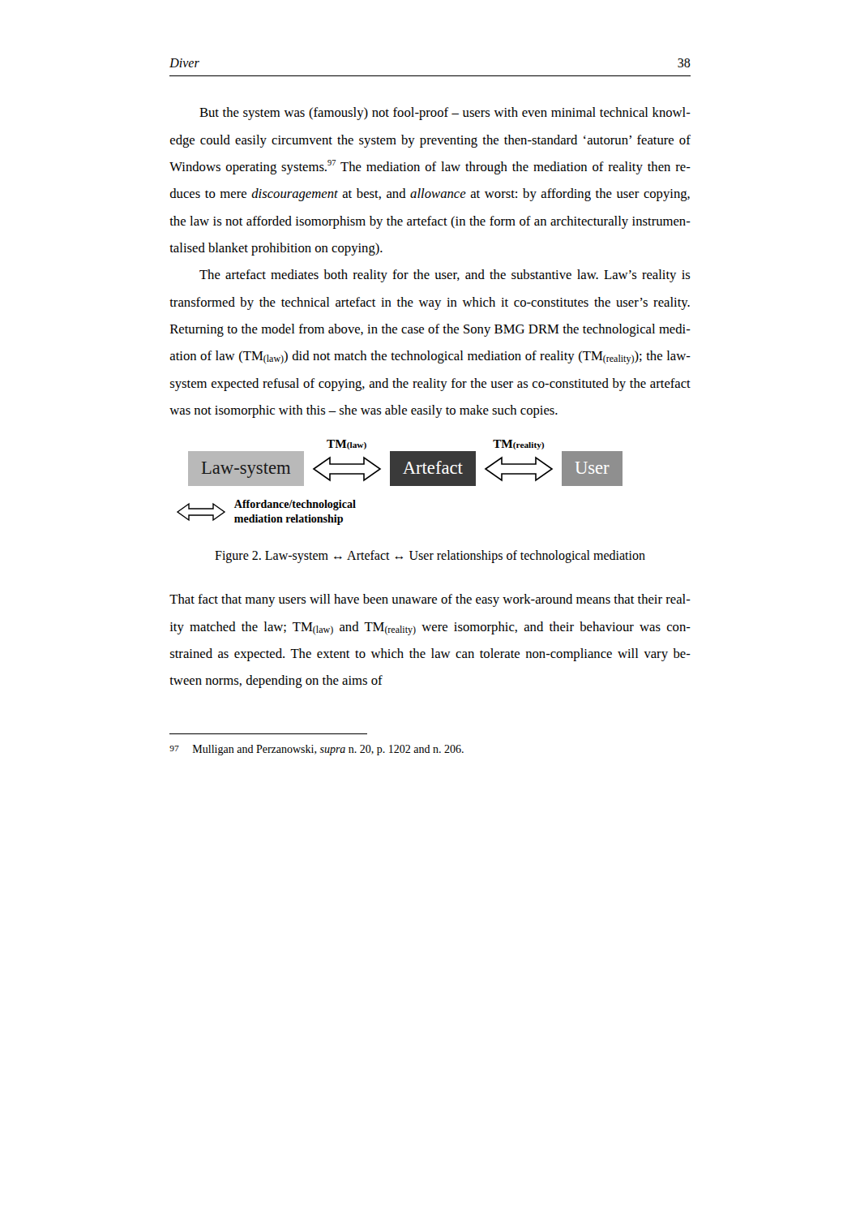Diver 38
But the system was (famously) not fool-proof – users with even minimal technical knowledge could easily circumvent the system by preventing the then-standard ‘autorun’ feature of Windows operating systems.97 The mediation of law through the mediation of reality then reduces to mere discouragement at best, and allowance at worst: by affording the user copying, the law is not afforded isomorphism by the artefact (in the form of an architecturally instrumentalised blanket prohibition on copying).
The artefact mediates both reality for the user, and the substantive law. Law’s reality is transformed by the technical artefact in the way in which it co-constitutes the user’s reality. Returning to the model from above, in the case of the Sony BMG DRM the technological mediation of law (TM(law)) did not match the technological mediation of reality (TM(reality)); the law-system expected refusal of copying, and the reality for the user as co-constituted by the artefact was not isomorphic with this – she was able easily to make such copies.
Law-system TM(law) Artefact TM(reality) User
Affordance/technological
mediation relationship
Figure 2. Law-system ↔ Artefact ↔ User relationships of technological mediation
That fact that many users will have been unaware of the easy work-around means that their reality matched the law; TM(law) and TM(reality) were isomorphic, and their behaviour was constrained as expected. The extent to which the law can tolerate non-compliance will vary between norms, depending on the aims of
97 Mulligan and Perzanowski, supra n. 20, p. 1202 and n. 206.